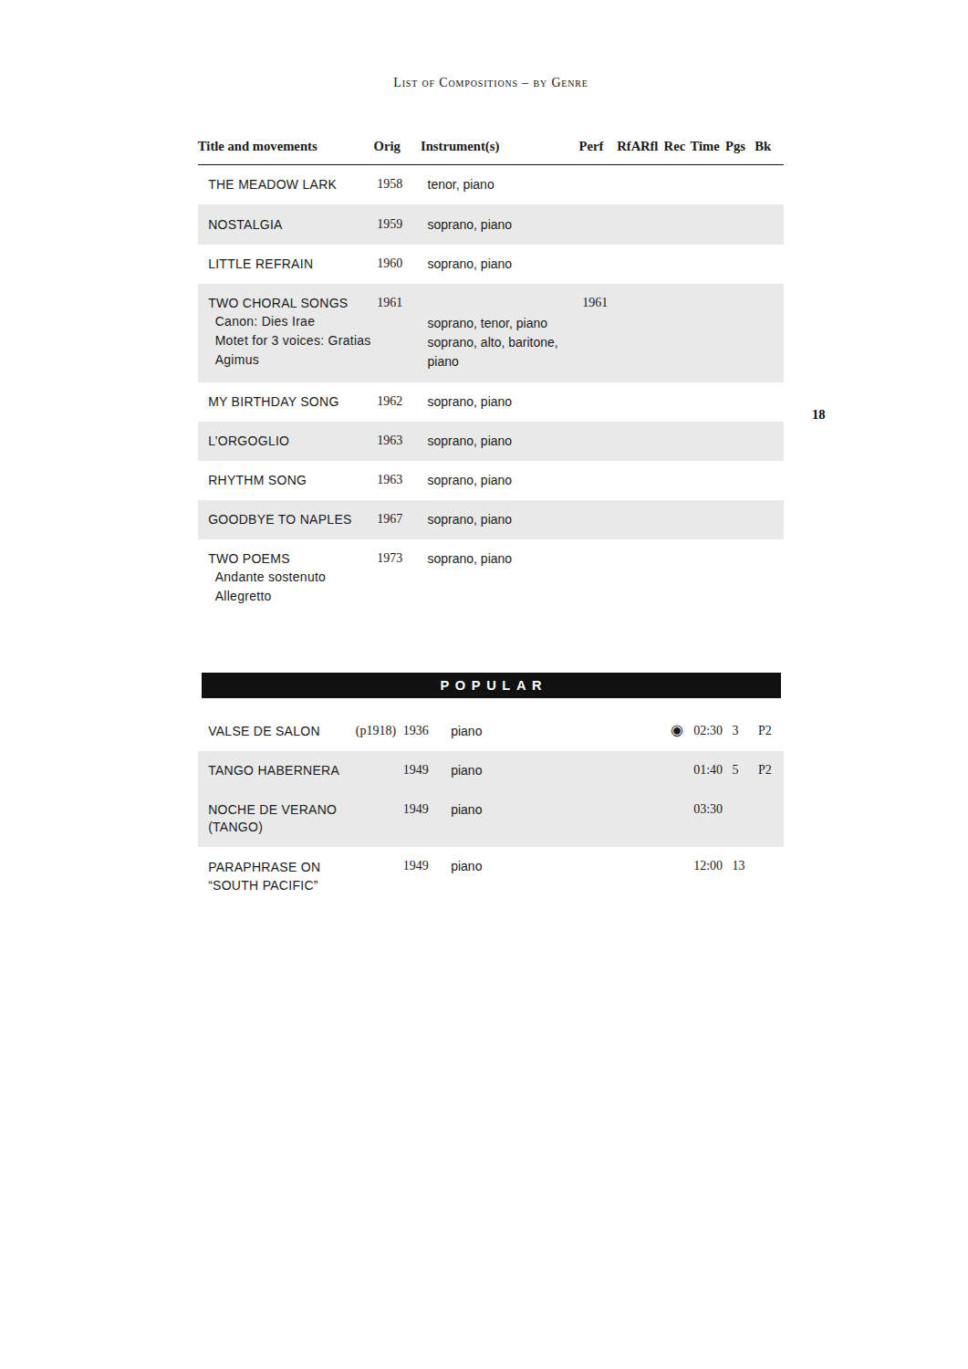List of Compositions – by Genre
18
| Title and movements | Orig | Instrument(s) | Perf | RfA | Rfl | Rec | Time | Pgs | Bk |
| --- | --- | --- | --- | --- | --- | --- | --- | --- | --- |
| THE MEADOW LARK | 1958 | tenor, piano | | | | | | | |
| NOSTALGIA | 1959 | soprano, piano | | | | | | | |
| LITTLE REFRAIN | 1960 | soprano, piano | | | | | | | |
| TWO CHORAL SONGS Canon: Dies Irae Motet for 3 voices: Gratias Agimus | 1961 | soprano, tenor, piano soprano, alto, baritone, piano | 1961 | | | | | | |
| MY BIRTHDAY SONG | 1962 | soprano, piano | | | | | | | |
| L’ORGOGLIO | 1963 | soprano, piano | | | | | | | |
| RHYTHM SONG | 1963 | soprano, piano | | | | | | | |
| GOODBYE TO NAPLES | 1967 | soprano, piano | | | | | | | |
| TWO POEMS Andante sostenuto Allegretto | 1973 | soprano, piano | | | | | | | |
POPULAR
| VALSE DE SALON | (p1918) | 1936 | piano | | | | ◉ | 02:30 | 3 | P2 |
| TANGO HABERNERA | | 1949 | piano | | | | | 01:40 | 5 | P2 |
| NOCHE DE VERANO (TANGO) | | 1949 | piano | | | | | 03:30 | | |
| PARAPHRASE ON “SOUTH PACIFIC” | | 1949 | piano | | | | | 12:00 | 13 | |